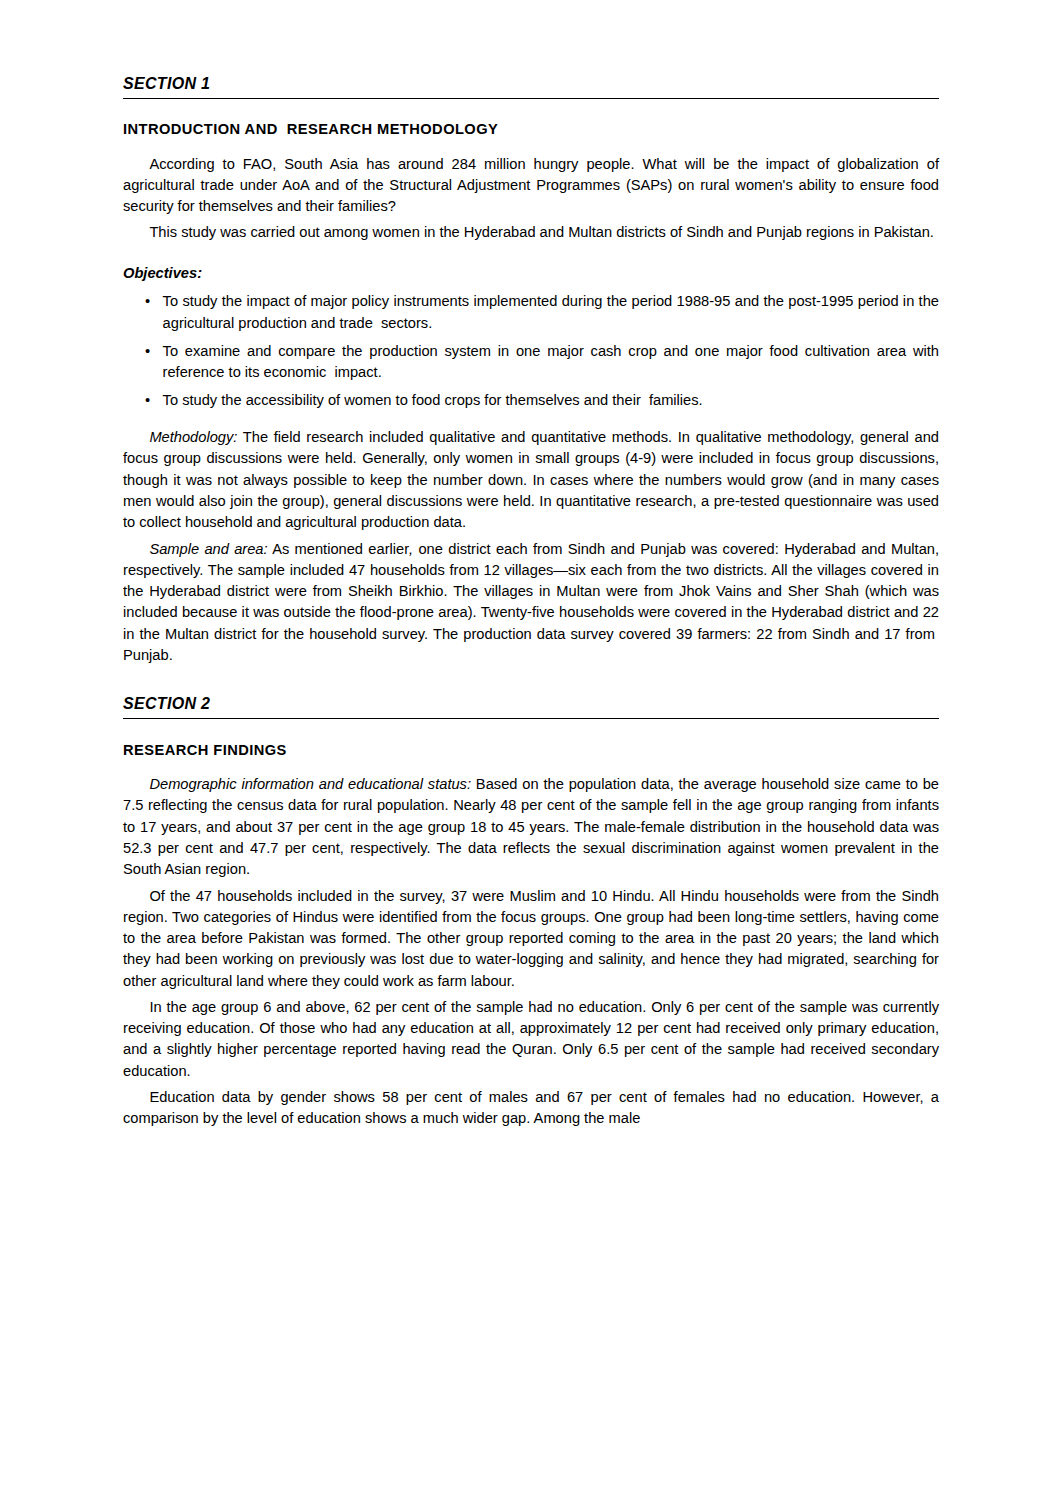SECTION 1
INTRODUCTION AND RESEARCH METHODOLOGY
According to FAO, South Asia has around 284 million hungry people. What will be the impact of globalization of agricultural trade under AoA and of the Structural Adjustment Programmes (SAPs) on rural women's ability to ensure food security for themselves and their families?
This study was carried out among women in the Hyderabad and Multan districts of Sindh and Punjab regions in Pakistan.
Objectives:
To study the impact of major policy instruments implemented during the period 1988-95 and the post-1995 period in the agricultural production and trade sectors.
To examine and compare the production system in one major cash crop and one major food cultivation area with reference to its economic impact.
To study the accessibility of women to food crops for themselves and their families.
Methodology: The field research included qualitative and quantitative methods. In qualitative methodology, general and focus group discussions were held. Generally, only women in small groups (4-9) were included in focus group discussions, though it was not always possible to keep the number down. In cases where the numbers would grow (and in many cases men would also join the group), general discussions were held. In quantitative research, a pre-tested questionnaire was used to collect household and agricultural production data.
Sample and area: As mentioned earlier, one district each from Sindh and Punjab was covered: Hyderabad and Multan, respectively. The sample included 47 households from 12 villages—six each from the two districts. All the villages covered in the Hyderabad district were from Sheikh Birkhio. The villages in Multan were from Jhok Vains and Sher Shah (which was included because it was outside the flood-prone area). Twenty-five households were covered in the Hyderabad district and 22 in the Multan district for the household survey. The production data survey covered 39 farmers: 22 from Sindh and 17 from Punjab.
SECTION 2
RESEARCH FINDINGS
Demographic information and educational status: Based on the population data, the average household size came to be 7.5 reflecting the census data for rural population. Nearly 48 per cent of the sample fell in the age group ranging from infants to 17 years, and about 37 per cent in the age group 18 to 45 years. The male-female distribution in the household data was 52.3 per cent and 47.7 per cent, respectively. The data reflects the sexual discrimination against women prevalent in the South Asian region.
Of the 47 households included in the survey, 37 were Muslim and 10 Hindu. All Hindu households were from the Sindh region. Two categories of Hindus were identified from the focus groups. One group had been long-time settlers, having come to the area before Pakistan was formed. The other group reported coming to the area in the past 20 years; the land which they had been working on previously was lost due to water-logging and salinity, and hence they had migrated, searching for other agricultural land where they could work as farm labour.
In the age group 6 and above, 62 per cent of the sample had no education. Only 6 per cent of the sample was currently receiving education. Of those who had any education at all, approximately 12 per cent had received only primary education, and a slightly higher percentage reported having read the Quran. Only 6.5 per cent of the sample had received secondary education.
Education data by gender shows 58 per cent of males and 67 per cent of females had no education. However, a comparison by the level of education shows a much wider gap. Among the male